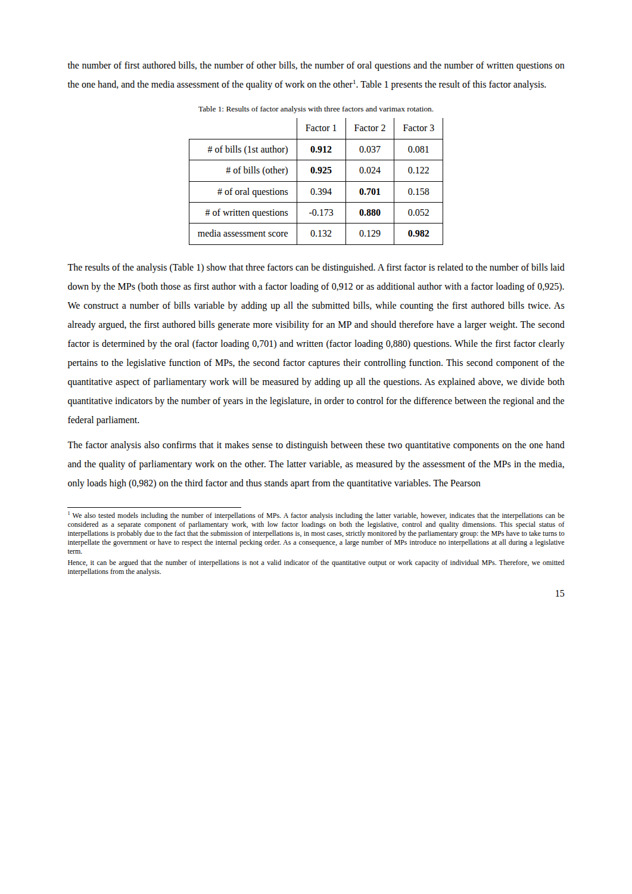the number of first authored bills, the number of other bills, the number of oral questions and the number of written questions on the one hand, and the media assessment of the quality of work on the other1. Table 1 presents the result of this factor analysis.
Table 1: Results of factor analysis with three factors and varimax rotation.
| | Factor 1 | Factor 2 | Factor 3 |
| --- | --- | --- | --- |
| # of bills (1st author) | 0.912 | 0.037 | 0.081 |
| # of bills (other) | 0.925 | 0.024 | 0.122 |
| # of oral questions | 0.394 | 0.701 | 0.158 |
| # of written questions | -0.173 | 0.880 | 0.052 |
| media assessment score | 0.132 | 0.129 | 0.982 |
The results of the analysis (Table 1) show that three factors can be distinguished. A first factor is related to the number of bills laid down by the MPs (both those as first author with a factor loading of 0,912 or as additional author with a factor loading of 0,925). We construct a number of bills variable by adding up all the submitted bills, while counting the first authored bills twice. As already argued, the first authored bills generate more visibility for an MP and should therefore have a larger weight. The second factor is determined by the oral (factor loading 0,701) and written (factor loading 0,880) questions. While the first factor clearly pertains to the legislative function of MPs, the second factor captures their controlling function. This second component of the quantitative aspect of parliamentary work will be measured by adding up all the questions. As explained above, we divide both quantitative indicators by the number of years in the legislature, in order to control for the difference between the regional and the federal parliament.
The factor analysis also confirms that it makes sense to distinguish between these two quantitative components on the one hand and the quality of parliamentary work on the other. The latter variable, as measured by the assessment of the MPs in the media, only loads high (0,982) on the third factor and thus stands apart from the quantitative variables. The Pearson
1 We also tested models including the number of interpellations of MPs. A factor analysis including the latter variable, however, indicates that the interpellations can be considered as a separate component of parliamentary work, with low factor loadings on both the legislative, control and quality dimensions. This special status of interpellations is probably due to the fact that the submission of interpellations is, in most cases, strictly monitored by the parliamentary group: the MPs have to take turns to interpellate the government or have to respect the internal pecking order. As a consequence, a large number of MPs introduce no interpellations at all during a legislative term.
Hence, it can be argued that the number of interpellations is not a valid indicator of the quantitative output or work capacity of individual MPs. Therefore, we omitted interpellations from the analysis.
15